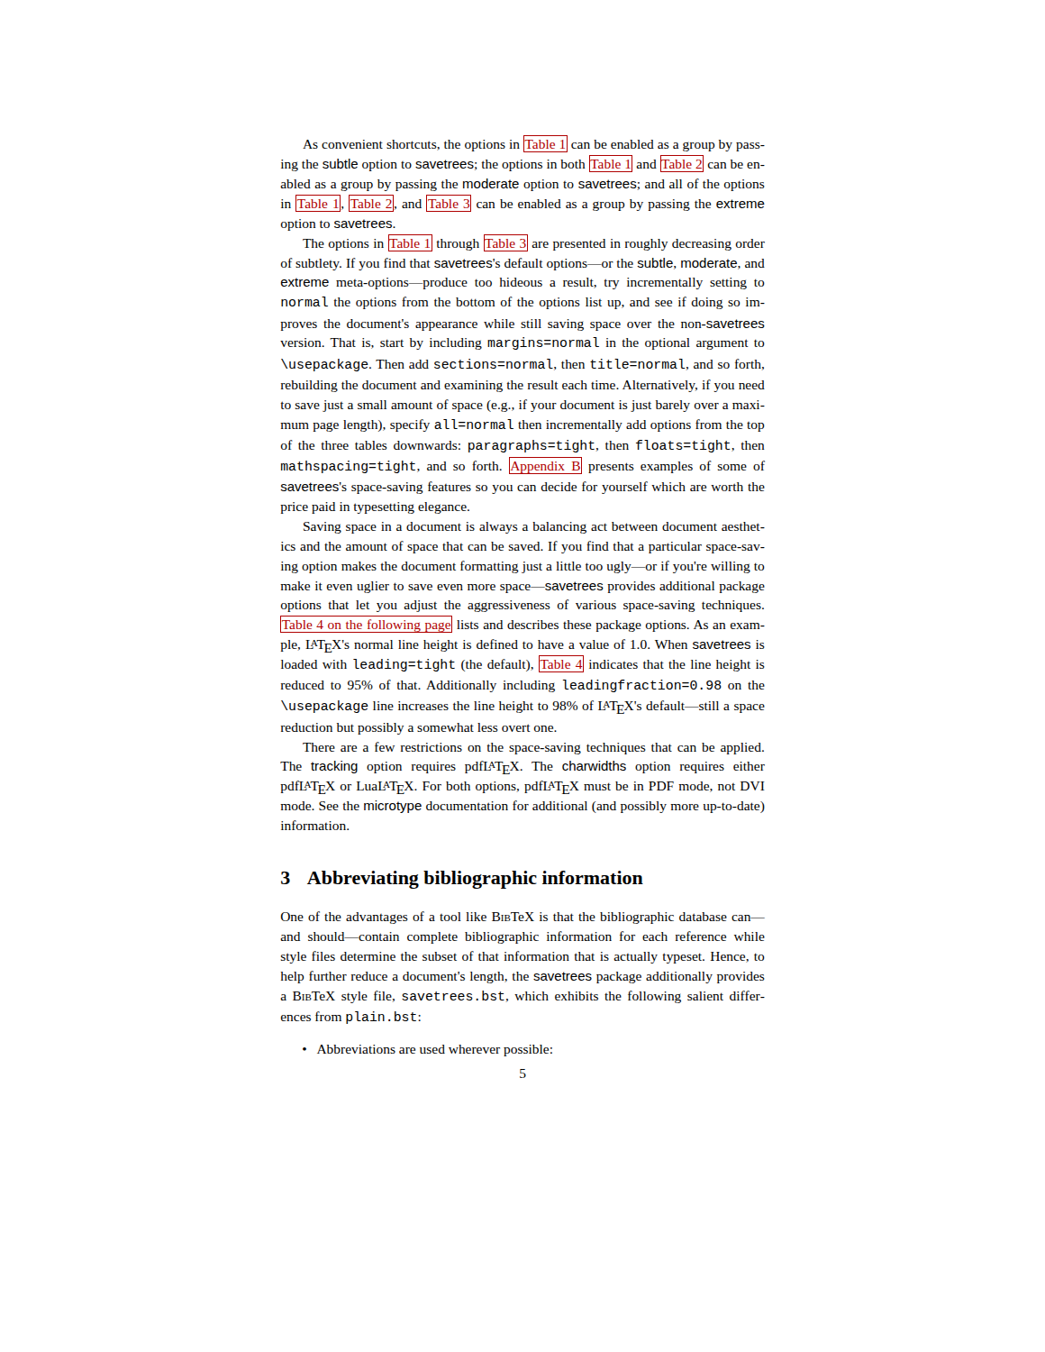As convenient shortcuts, the options in Table 1 can be enabled as a group by passing the subtle option to savetrees; the options in both Table 1 and Table 2 can be enabled as a group by passing the moderate option to savetrees; and all of the options in Table 1, Table 2, and Table 3 can be enabled as a group by passing the extreme option to savetrees.
The options in Table 1 through Table 3 are presented in roughly decreasing order of subtlety. If you find that savetrees's default options—or the subtle, moderate, and extreme meta-options—produce too hideous a result, try incrementally setting to normal the options from the bottom of the options list up, and see if doing so improves the document's appearance while still saving space over the non-savetrees version. That is, start by including margins=normal in the optional argument to \usepackage. Then add sections=normal, then title=normal, and so forth, rebuilding the document and examining the result each time. Alternatively, if you need to save just a small amount of space (e.g., if your document is just barely over a maximum page length), specify all=normal then incrementally add options from the top of the three tables downwards: paragraphs=tight, then floats=tight, then mathspacing=tight, and so forth. Appendix B presents examples of some of savetrees's space-saving features so you can decide for yourself which are worth the price paid in typesetting elegance.
Saving space in a document is always a balancing act between document aesthetics and the amount of space that can be saved. If you find that a particular space-saving option makes the document formatting just a little too ugly—or if you're willing to make it even uglier to save even more space—savetrees provides additional package options that let you adjust the aggressiveness of various space-saving techniques. Table 4 on the following page lists and describes these package options. As an example, LATe X's normal line height is defined to have a value of 1.0. When savetrees is loaded with leading=tight (the default), Table 4 indicates that the line height is reduced to 95% of that. Additionally including leadingfraction=0.98 on the \usepackage line increases the line height to 98% of LATe X's default—still a space reduction but possibly a somewhat less overt one.
There are a few restrictions on the space-saving techniques that can be applied. The tracking option requires pdfLATe X. The charwidths option requires either pdfLATe X or LuaLATe X. For both options, pdfLATe X must be in PDF mode, not DVI mode. See the microtype documentation for additional (and possibly more up-to-date) information.
3 Abbreviating bibliographic information
One of the advantages of a tool like Bib Te X is that the bibliographic database can—and should—contain complete bibliographic information for each reference while style files determine the subset of that information that is actually typeset. Hence, to help further reduce a document's length, the savetrees package additionally provides a Bib Te X style file, savetrees.bst, which exhibits the following salient differences from plain.bst:
Abbreviations are used wherever possible:
5